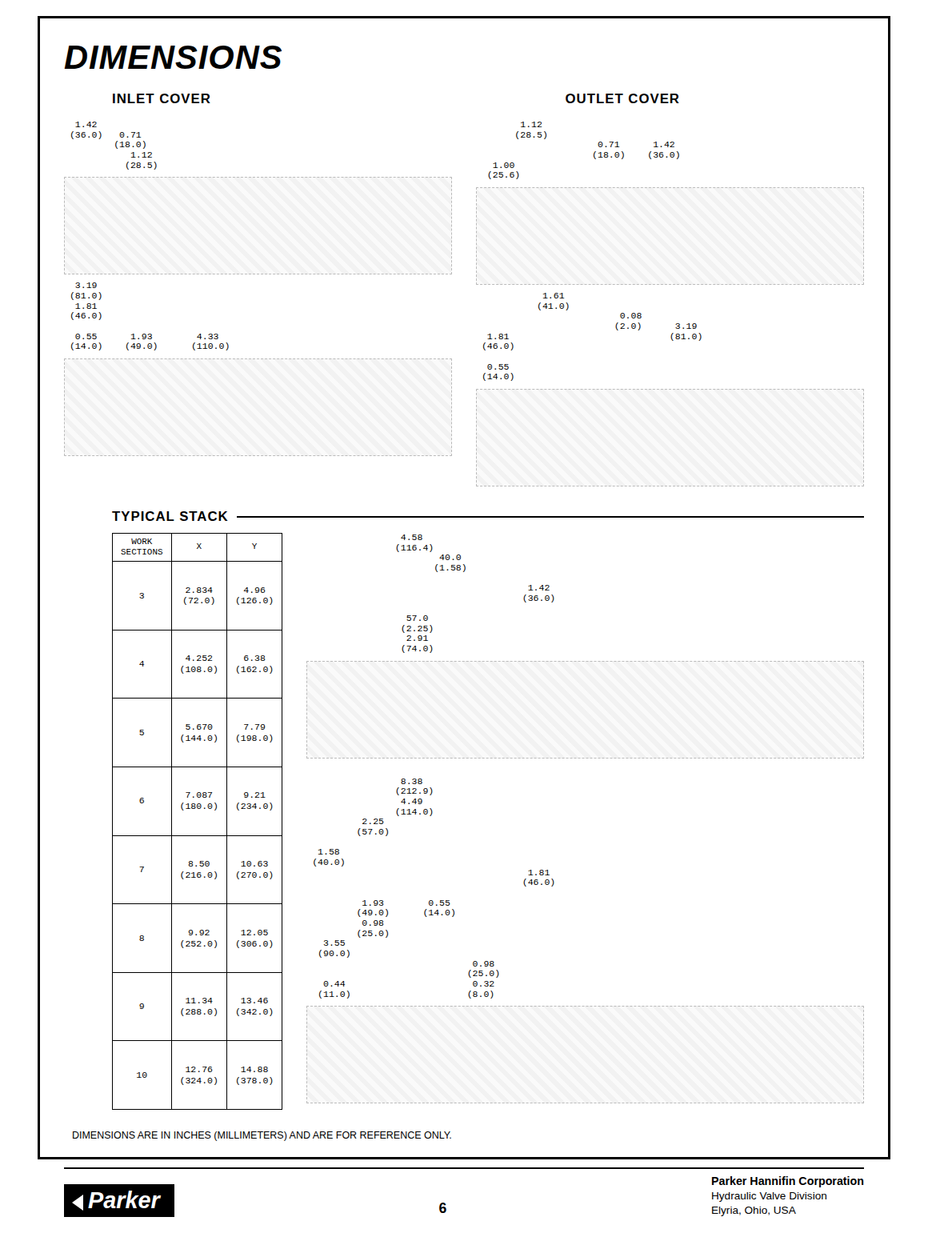DIMENSIONS
INLET COVER OUTLET COVER
1.42 (36.0) 0.71 (18.0) 1.12 (28.5)
3.19 (81.0) 1.81 (46.0) 0.55 1.93 4.33 (14.0) (49.0) (110.0)
1.12 (28.5) 0.71 1.42 (18.0) (36.0) 1.00 (25.6)
1.61 (41.0) 0.08 (2.0) 3.19 1.81 (81.0) (46.0) 0.55 (14.0)
TYPICAL STACK
| WORK SECTIONS | X | Y |
| --- | --- | --- |
| 3 | 2.834 (72.0) | 4.96 (126.0) |
| 4 | 4.252 (108.0) | 6.38 (162.0) |
| 5 | 5.670 (144.0) | 7.79 (198.0) |
| 6 | 7.087 (180.0) | 9.21 (234.0) |
| 7 | 8.50 (216.0) | 10.63 (270.0) |
| 8 | 9.92 (252.0) | 12.05 (306.0) |
| 9 | 11.34 (288.0) | 13.46 (342.0) |
| 10 | 12.76 (324.0) | 14.88 (378.0) |
4.58 (116.4) 40.0 (1.58) 1.42 (36.0) 57.0 (2.25) 2.91 (74.0)
8.38 (212.9) 4.49 (114.0) 2.25 (57.0) 1.58 (40.0) 1.81 (46.0) 1.93 0.55 (49.0) (14.0) 0.98 (25.0) 3.55 (90.0) 0.98 (25.0) 0.44 0.32 (11.0) (8.0)
DIMENSIONS ARE IN INCHES (MILLIMETERS) AND ARE FOR REFERENCE ONLY.
Parker
6
Parker Hannifin Corporation
Hydraulic Valve Division
Elyria, Ohio, USA